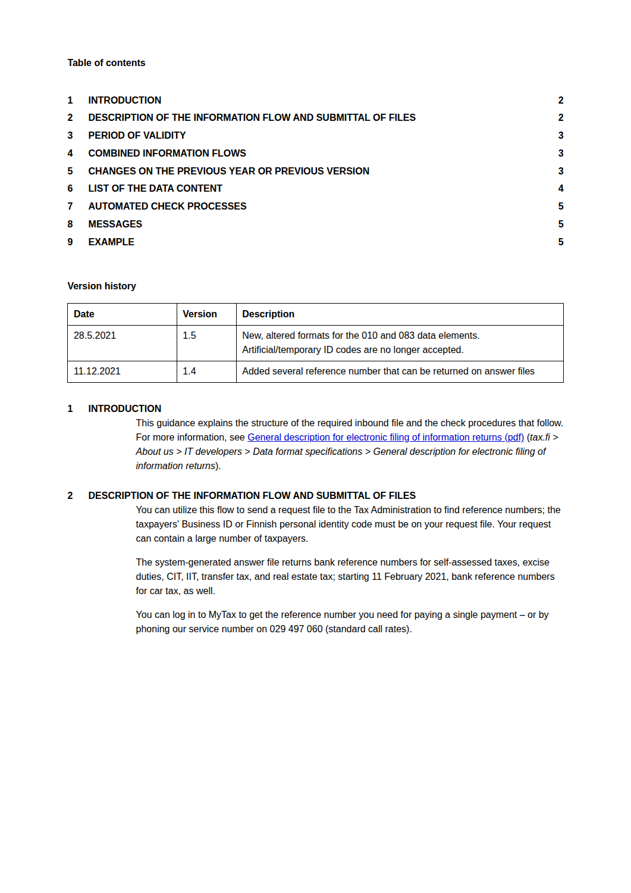Table of contents
| 1 | Introduction | 2 |
| 2 | Description of the information flow and submittal of files | 2 |
| 3 | Period of validity | 3 |
| 4 | Combined information flows | 3 |
| 5 | Changes on the previous year or previous version | 3 |
| 6 | List of the data content | 4 |
| 7 | Automated check processes | 5 |
| 8 | Messages | 5 |
| 9 | Example | 5 |
Version history
| Date | Version | Description |
| --- | --- | --- |
| 28.5.2021 | 1.5 | New, altered formats for the 010 and 083 data elements. Artificial/temporary ID codes are no longer accepted. |
| 11.12.2021 | 1.4 | Added several reference number that can be returned on answer files |
1
Introduction
This guidance explains the structure of the required inbound file and the check procedures that follow. For more information, see General description for electronic filing of information returns (pdf) (tax.fi > About us > IT developers > Data format specifications > General description for electronic filing of information returns).
2
Description of the information flow and submittal of files
You can utilize this flow to send a request file to the Tax Administration to find reference numbers; the taxpayers' Business ID or Finnish personal identity code must be on your request file. Your request can contain a large number of taxpayers.
The system-generated answer file returns bank reference numbers for self-assessed taxes, excise duties, CIT, IIT, transfer tax, and real estate tax; starting 11 February 2021, bank reference numbers for car tax, as well.
You can log in to MyTax to get the reference number you need for paying a single payment – or by phoning our service number on 029 497 060 (standard call rates).